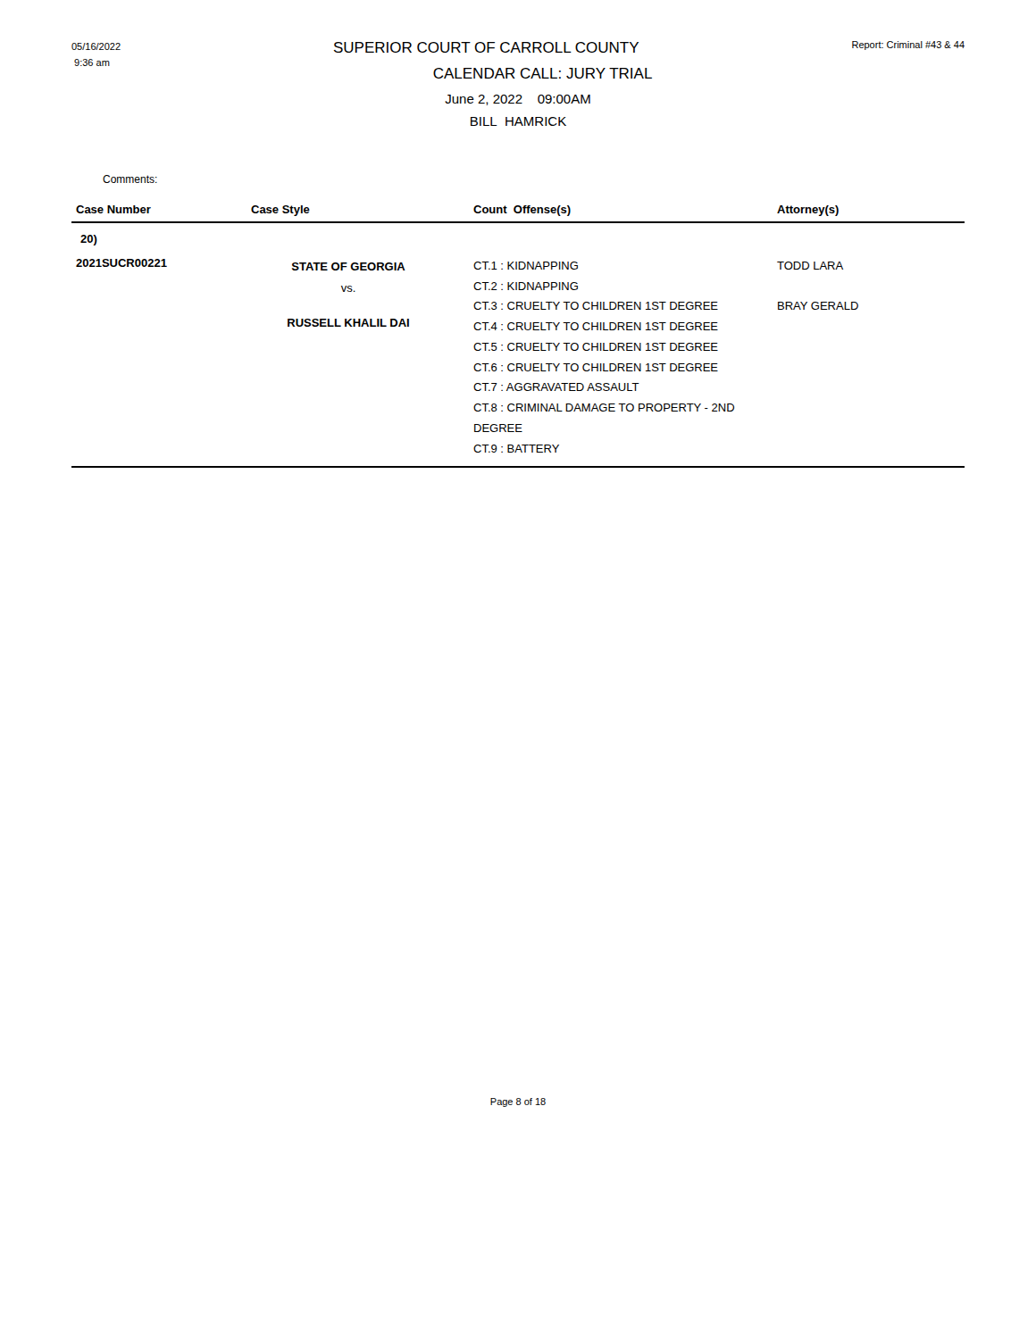05/16/2022
9:36 am
Report: Criminal #43 & 44
SUPERIOR COURT OF CARROLL COUNTY
CALENDAR CALL: JURY TRIAL
June 2, 2022 09:00AM
BILL HAMRICK
Comments:
| Case Number | Case Style | Count Offense(s) | Attorney(s) |
| --- | --- | --- | --- |
| 20) |
| 2021SUCR00221 | STATE OF GEORGIA vs. RUSSELL KHALIL DAI | CT.1 : KIDNAPPING CT.2 : KIDNAPPING CT.3 : CRUELTY TO CHILDREN 1ST DEGREE CT.4 : CRUELTY TO CHILDREN 1ST DEGREE CT.5 : CRUELTY TO CHILDREN 1ST DEGREE CT.6 : CRUELTY TO CHILDREN 1ST DEGREE CT.7 : AGGRAVATED ASSAULT CT.8 : CRIMINAL DAMAGE TO PROPERTY - 2ND DEGREE CT.9 : BATTERY | TODD LARA BRAY GERALD |
Page 8 of 18